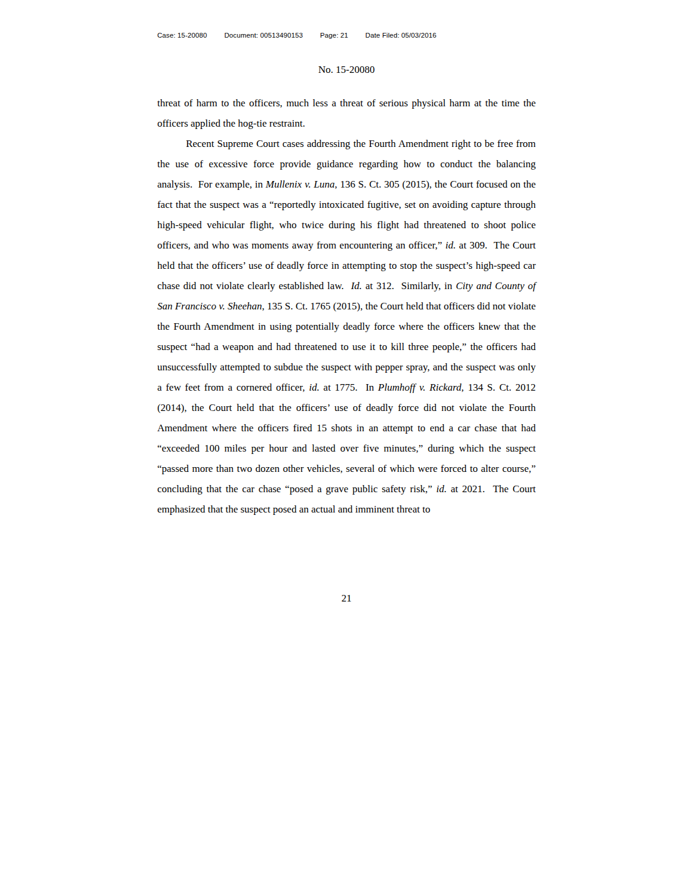Case: 15-20080 Document: 00513490153 Page: 21 Date Filed: 05/03/2016
No. 15-20080
threat of harm to the officers, much less a threat of serious physical harm at the time the officers applied the hog-tie restraint.
Recent Supreme Court cases addressing the Fourth Amendment right to be free from the use of excessive force provide guidance regarding how to conduct the balancing analysis. For example, in Mullenix v. Luna, 136 S. Ct. 305 (2015), the Court focused on the fact that the suspect was a “reportedly intoxicated fugitive, set on avoiding capture through high-speed vehicular flight, who twice during his flight had threatened to shoot police officers, and who was moments away from encountering an officer,” id. at 309. The Court held that the officers’ use of deadly force in attempting to stop the suspect’s high-speed car chase did not violate clearly established law. Id. at 312. Similarly, in City and County of San Francisco v. Sheehan, 135 S. Ct. 1765 (2015), the Court held that officers did not violate the Fourth Amendment in using potentially deadly force where the officers knew that the suspect “had a weapon and had threatened to use it to kill three people,” the officers had unsuccessfully attempted to subdue the suspect with pepper spray, and the suspect was only a few feet from a cornered officer, id. at 1775. In Plumhoff v. Rickard, 134 S. Ct. 2012 (2014), the Court held that the officers’ use of deadly force did not violate the Fourth Amendment where the officers fired 15 shots in an attempt to end a car chase that had “exceeded 100 miles per hour and lasted over five minutes,” during which the suspect “passed more than two dozen other vehicles, several of which were forced to alter course,” concluding that the car chase “posed a grave public safety risk,” id. at 2021. The Court emphasized that the suspect posed an actual and imminent threat to
21